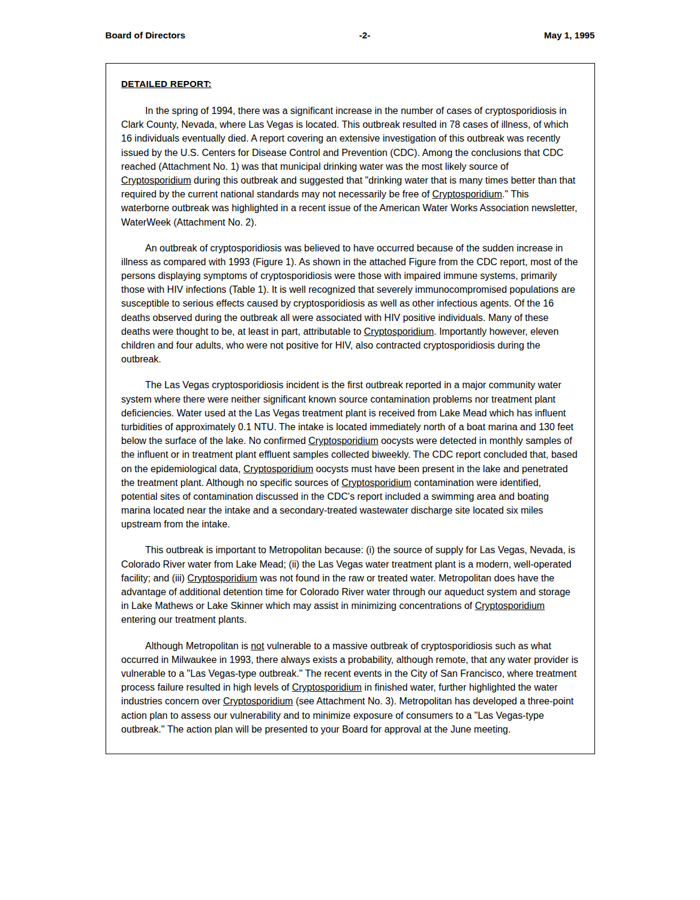Board of Directors -2- May 1, 1995
Detailed Report:
In the spring of 1994, there was a significant increase in the number of cases of cryptosporidiosis in Clark County, Nevada, where Las Vegas is located. This outbreak resulted in 78 cases of illness, of which 16 individuals eventually died. A report covering an extensive investigation of this outbreak was recently issued by the U.S. Centers for Disease Control and Prevention (CDC). Among the conclusions that CDC reached (Attachment No. 1) was that municipal drinking water was the most likely source of Cryptosporidium during this outbreak and suggested that "drinking water that is many times better than that required by the current national standards may not necessarily be free of Cryptosporidium." This waterborne outbreak was highlighted in a recent issue of the American Water Works Association newsletter, WaterWeek (Attachment No. 2).
An outbreak of cryptosporidiosis was believed to have occurred because of the sudden increase in illness as compared with 1993 (Figure 1). As shown in the attached Figure from the CDC report, most of the persons displaying symptoms of cryptosporidiosis were those with impaired immune systems, primarily those with HIV infections (Table 1). It is well recognized that severely immunocompromised populations are susceptible to serious effects caused by cryptosporidiosis as well as other infectious agents. Of the 16 deaths observed during the outbreak all were associated with HIV positive individuals. Many of these deaths were thought to be, at least in part, attributable to Cryptosporidium. Importantly however, eleven children and four adults, who were not positive for HIV, also contracted cryptosporidiosis during the outbreak.
The Las Vegas cryptosporidiosis incident is the first outbreak reported in a major community water system where there were neither significant known source contamination problems nor treatment plant deficiencies. Water used at the Las Vegas treatment plant is received from Lake Mead which has influent turbidities of approximately 0.1 NTU. The intake is located immediately north of a boat marina and 130 feet below the surface of the lake. No confirmed Cryptosporidium oocysts were detected in monthly samples of the influent or in treatment plant effluent samples collected biweekly. The CDC report concluded that, based on the epidemiological data, Cryptosporidium oocysts must have been present in the lake and penetrated the treatment plant. Although no specific sources of Cryptosporidium contamination were identified, potential sites of contamination discussed in the CDC's report included a swimming area and boating marina located near the intake and a secondary-treated wastewater discharge site located six miles upstream from the intake.
This outbreak is important to Metropolitan because: (i) the source of supply for Las Vegas, Nevada, is Colorado River water from Lake Mead; (ii) the Las Vegas water treatment plant is a modern, well-operated facility; and (iii) Cryptosporidium was not found in the raw or treated water. Metropolitan does have the advantage of additional detention time for Colorado River water through our aqueduct system and storage in Lake Mathews or Lake Skinner which may assist in minimizing concentrations of Cryptosporidium entering our treatment plants.
Although Metropolitan is not vulnerable to a massive outbreak of cryptosporidiosis such as what occurred in Milwaukee in 1993, there always exists a probability, although remote, that any water provider is vulnerable to a "Las Vegas-type outbreak." The recent events in the City of San Francisco, where treatment process failure resulted in high levels of Cryptosporidium in finished water, further highlighted the water industries concern over Cryptosporidium (see Attachment No. 3). Metropolitan has developed a three-point action plan to assess our vulnerability and to minimize exposure of consumers to a "Las Vegas-type outbreak." The action plan will be presented to your Board for approval at the June meeting.